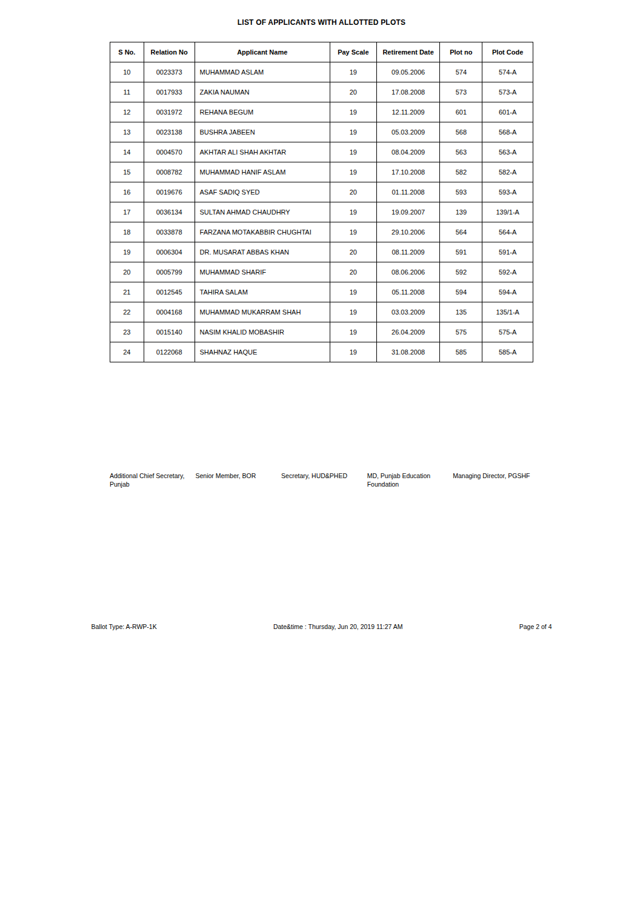LIST OF APPLICANTS WITH ALLOTTED PLOTS
| S No. | Relation No | Applicant Name | Pay Scale | Retirement Date | Plot no | Plot Code |
| --- | --- | --- | --- | --- | --- | --- |
| 10 | 0023373 | MUHAMMAD ASLAM | 19 | 09.05.2006 | 574 | 574-A |
| 11 | 0017933 | ZAKIA NAUMAN | 20 | 17.08.2008 | 573 | 573-A |
| 12 | 0031972 | REHANA BEGUM | 19 | 12.11.2009 | 601 | 601-A |
| 13 | 0023138 | BUSHRA JABEEN | 19 | 05.03.2009 | 568 | 568-A |
| 14 | 0004570 | AKHTAR ALI SHAH AKHTAR | 19 | 08.04.2009 | 563 | 563-A |
| 15 | 0008782 | MUHAMMAD HANIF ASLAM | 19 | 17.10.2008 | 582 | 582-A |
| 16 | 0019676 | ASAF SADIQ SYED | 20 | 01.11.2008 | 593 | 593-A |
| 17 | 0036134 | SULTAN AHMAD CHAUDHRY | 19 | 19.09.2007 | 139 | 139/1-A |
| 18 | 0033878 | FARZANA MOTAKABBIR CHUGHTAI | 19 | 29.10.2006 | 564 | 564-A |
| 19 | 0006304 | DR. MUSARAT ABBAS KHAN | 20 | 08.11.2009 | 591 | 591-A |
| 20 | 0005799 | MUHAMMAD SHARIF | 20 | 08.06.2006 | 592 | 592-A |
| 21 | 0012545 | TAHIRA SALAM | 19 | 05.11.2008 | 594 | 594-A |
| 22 | 0004168 | MUHAMMAD MUKARRAM SHAH | 19 | 03.03.2009 | 135 | 135/1-A |
| 23 | 0015140 | NASIM KHALID MOBASHIR | 19 | 26.04.2009 | 575 | 575-A |
| 24 | 0122068 | SHAHNAZ HAQUE | 19 | 31.08.2008 | 585 | 585-A |
Additional Chief Secretary, Punjab
Senior Member, BOR
Secretary, HUD&PHED
MD, Punjab Education Foundation
Managing Director, PGSHF
Ballot Type: A-RWP-1K
Date&time : Thursday, Jun 20, 2019 11:27 AM
Page 2 of 4